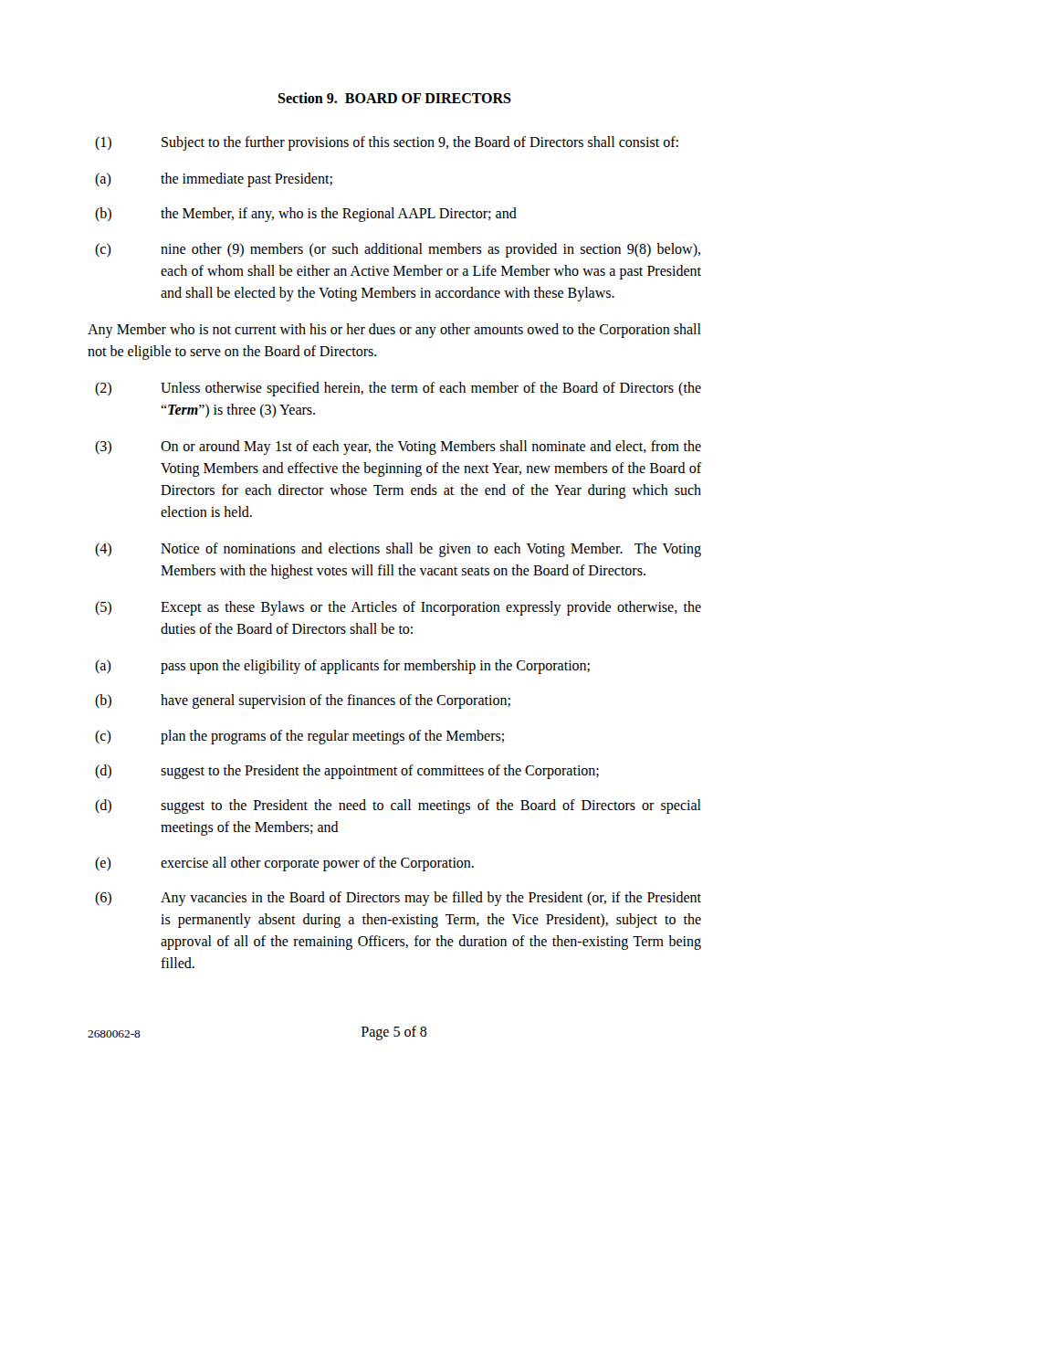Section 9. BOARD OF DIRECTORS
(1)
Subject to the further provisions of this section 9, the Board of Directors shall consist of:
(a)
the immediate past President;
(b)
the Member, if any, who is the Regional AAPL Director; and
(c)
nine other (9) members (or such additional members as provided in section 9(8) below), each of whom shall be either an Active Member or a Life Member who was a past President and shall be elected by the Voting Members in accordance with these Bylaws.
Any Member who is not current with his or her dues or any other amounts owed to the Corporation shall not be eligible to serve on the Board of Directors.
(2)
Unless otherwise specified herein, the term of each member of the Board of Directors (the “Term”) is three (3) Years.
(3)
On or around May 1st of each year, the Voting Members shall nominate and elect, from the Voting Members and effective the beginning of the next Year, new members of the Board of Directors for each director whose Term ends at the end of the Year during which such election is held.
(4)
Notice of nominations and elections shall be given to each Voting Member. The Voting Members with the highest votes will fill the vacant seats on the Board of Directors.
(5)
Except as these Bylaws or the Articles of Incorporation expressly provide otherwise, the duties of the Board of Directors shall be to:
(a)
pass upon the eligibility of applicants for membership in the Corporation;
(b)
have general supervision of the finances of the Corporation;
(c)
plan the programs of the regular meetings of the Members;
(d)
suggest to the President the appointment of committees of the Corporation;
(d)
suggest to the President the need to call meetings of the Board of Directors or special meetings of the Members; and
(e)
exercise all other corporate power of the Corporation.
(6)
Any vacancies in the Board of Directors may be filled by the President (or, if the President is permanently absent during a then-existing Term, the Vice President), subject to the approval of all of the remaining Officers, for the duration of the then-existing Term being filled.
2680062-8
Page 5 of 8